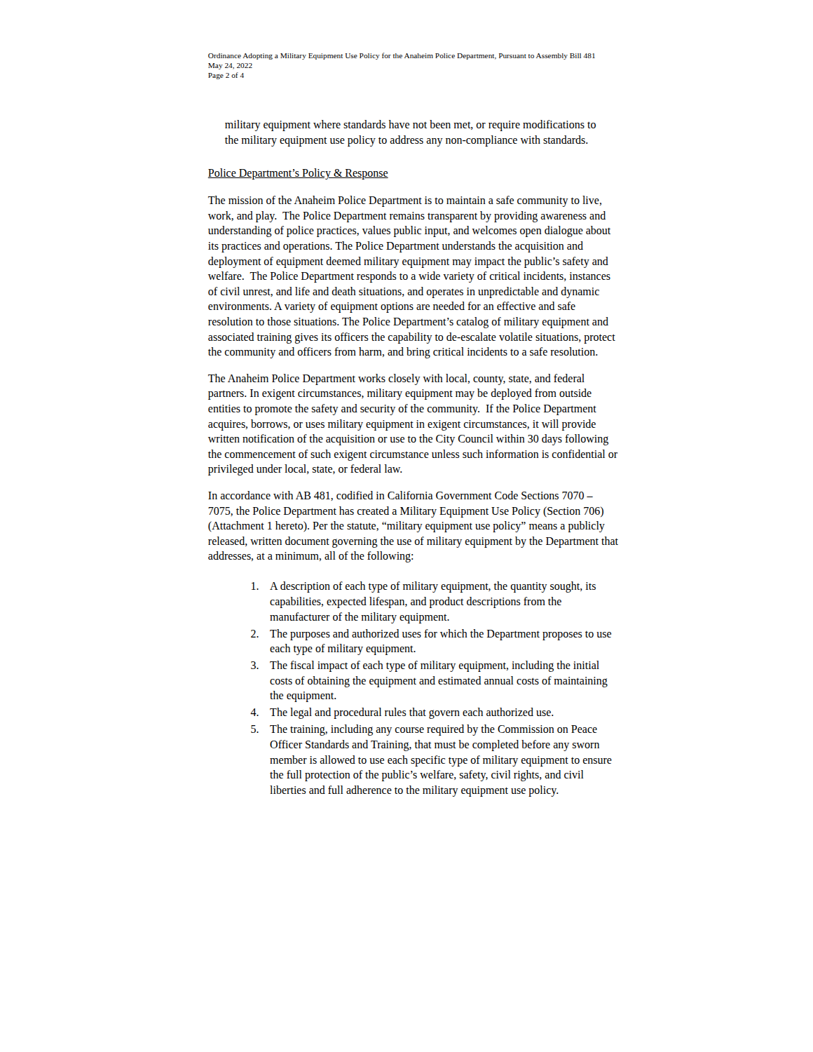Ordinance Adopting a Military Equipment Use Policy for the Anaheim Police Department, Pursuant to Assembly Bill 481
May 24, 2022
Page 2 of 4
military equipment where standards have not been met, or require modifications to the military equipment use policy to address any non-compliance with standards.
Police Department’s Policy & Response
The mission of the Anaheim Police Department is to maintain a safe community to live, work, and play. The Police Department remains transparent by providing awareness and understanding of police practices, values public input, and welcomes open dialogue about its practices and operations. The Police Department understands the acquisition and deployment of equipment deemed military equipment may impact the public’s safety and welfare. The Police Department responds to a wide variety of critical incidents, instances of civil unrest, and life and death situations, and operates in unpredictable and dynamic environments. A variety of equipment options are needed for an effective and safe resolution to those situations. The Police Department’s catalog of military equipment and associated training gives its officers the capability to de-escalate volatile situations, protect the community and officers from harm, and bring critical incidents to a safe resolution.
The Anaheim Police Department works closely with local, county, state, and federal partners. In exigent circumstances, military equipment may be deployed from outside entities to promote the safety and security of the community. If the Police Department acquires, borrows, or uses military equipment in exigent circumstances, it will provide written notification of the acquisition or use to the City Council within 30 days following the commencement of such exigent circumstance unless such information is confidential or privileged under local, state, or federal law.
In accordance with AB 481, codified in California Government Code Sections 7070 – 7075, the Police Department has created a Military Equipment Use Policy (Section 706) (Attachment 1 hereto). Per the statute, “military equipment use policy” means a publicly released, written document governing the use of military equipment by the Department that addresses, at a minimum, all of the following:
A description of each type of military equipment, the quantity sought, its capabilities, expected lifespan, and product descriptions from the manufacturer of the military equipment.
The purposes and authorized uses for which the Department proposes to use each type of military equipment.
The fiscal impact of each type of military equipment, including the initial costs of obtaining the equipment and estimated annual costs of maintaining the equipment.
The legal and procedural rules that govern each authorized use.
The training, including any course required by the Commission on Peace Officer Standards and Training, that must be completed before any sworn member is allowed to use each specific type of military equipment to ensure the full protection of the public’s welfare, safety, civil rights, and civil liberties and full adherence to the military equipment use policy.